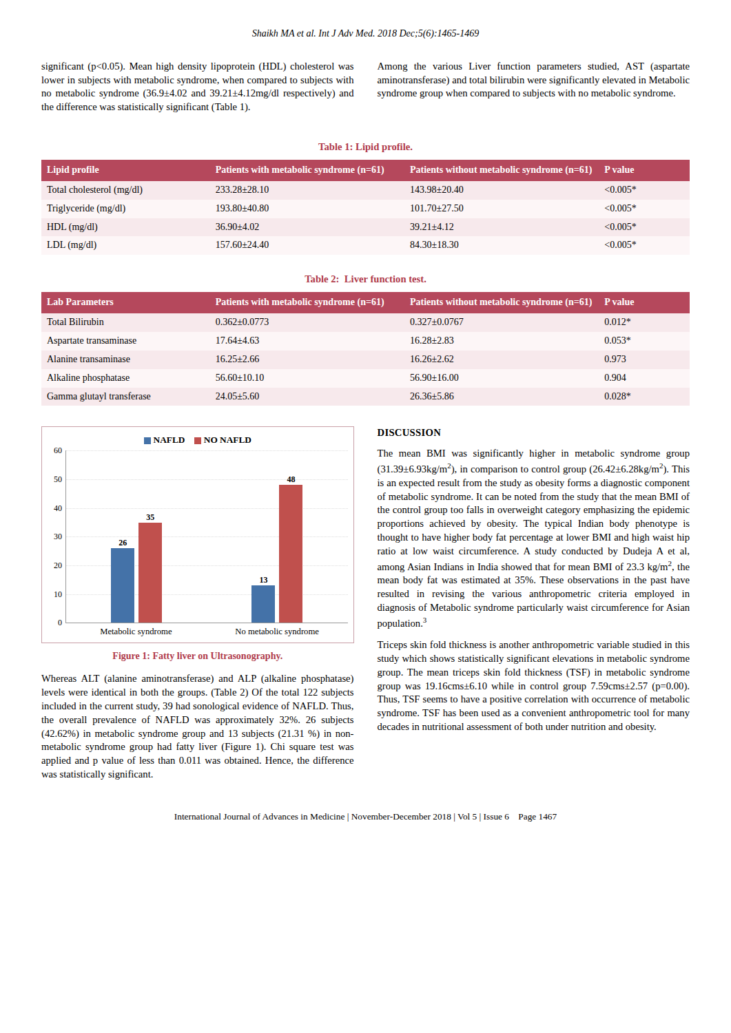Shaikh MA et al. Int J Adv Med. 2018 Dec;5(6):1465-1469
significant (p<0.05). Mean high density lipoprotein (HDL) cholesterol was lower in subjects with metabolic syndrome, when compared to subjects with no metabolic syndrome (36.9±4.02 and 39.21±4.12mg/dl respectively) and the difference was statistically significant (Table 1).
Among the various Liver function parameters studied, AST (aspartate aminotransferase) and total bilirubin were significantly elevated in Metabolic syndrome group when compared to subjects with no metabolic syndrome.
Table 1: Lipid profile.
| Lipid profile | Patients with metabolic syndrome (n=61) | Patients without metabolic syndrome (n=61) | P value |
| --- | --- | --- | --- |
| Total cholesterol (mg/dl) | 233.28±28.10 | 143.98±20.40 | <0.005* |
| Triglyceride (mg/dl) | 193.80±40.80 | 101.70±27.50 | <0.005* |
| HDL (mg/dl) | 36.90±4.02 | 39.21±4.12 | <0.005* |
| LDL (mg/dl) | 157.60±24.40 | 84.30±18.30 | <0.005* |
Table 2: Liver function test.
| Lab Parameters | Patients with metabolic syndrome (n=61) | Patients without metabolic syndrome (n=61) | P value |
| --- | --- | --- | --- |
| Total Bilirubin | 0.362±0.0773 | 0.327±0.0767 | 0.012* |
| Aspartate transaminase | 17.64±4.63 | 16.28±2.83 | 0.053* |
| Alanine transaminase | 16.25±2.66 | 16.26±2.62 | 0.973 |
| Alkaline phosphatase | 56.60±10.10 | 56.90±16.00 | 0.904 |
| Gamma glutayl transferase | 24.05±5.60 | 26.36±5.86 | 0.028* |
NAFLD NO NAFLD
60
50
40
30
20
10
0
26
35
13
48
Metabolic syndrome
No metabolic syndrome
Figure 1: Fatty liver on Ultrasonography.
Whereas ALT (alanine aminotransferase) and ALP (alkaline phosphatase) levels were identical in both the groups. (Table 2) Of the total 122 subjects included in the current study, 39 had sonological evidence of NAFLD. Thus, the overall prevalence of NAFLD was approximately 32%. 26 subjects (42.62%) in metabolic syndrome group and 13 subjects (21.31 %) in non-metabolic syndrome group had fatty liver (Figure 1). Chi square test was applied and p value of less than 0.011 was obtained. Hence, the difference was statistically significant.
DISCUSSION
The mean BMI was significantly higher in metabolic syndrome group (31.39±6.93kg/m2), in comparison to control group (26.42±6.28kg/m2). This is an expected result from the study as obesity forms a diagnostic component of metabolic syndrome. It can be noted from the study that the mean BMI of the control group too falls in overweight category emphasizing the epidemic proportions achieved by obesity. The typical Indian body phenotype is thought to have higher body fat percentage at lower BMI and high waist hip ratio at low waist circumference. A study conducted by Dudeja A et al, among Asian Indians in India showed that for mean BMI of 23.3 kg/m2, the mean body fat was estimated at 35%. These observations in the past have resulted in revising the various anthropometric criteria employed in diagnosis of Metabolic syndrome particularly waist circumference for Asian population.3
Triceps skin fold thickness is another anthropometric variable studied in this study which shows statistically significant elevations in metabolic syndrome group. The mean triceps skin fold thickness (TSF) in metabolic syndrome group was 19.16cms±6.10 while in control group 7.59cms±2.57 (p=0.00). Thus, TSF seems to have a positive correlation with occurrence of metabolic syndrome. TSF has been used as a convenient anthropometric tool for many decades in nutritional assessment of both under nutrition and obesity.
International Journal of Advances in Medicine | November-December 2018 | Vol 5 | Issue 6 Page 1467